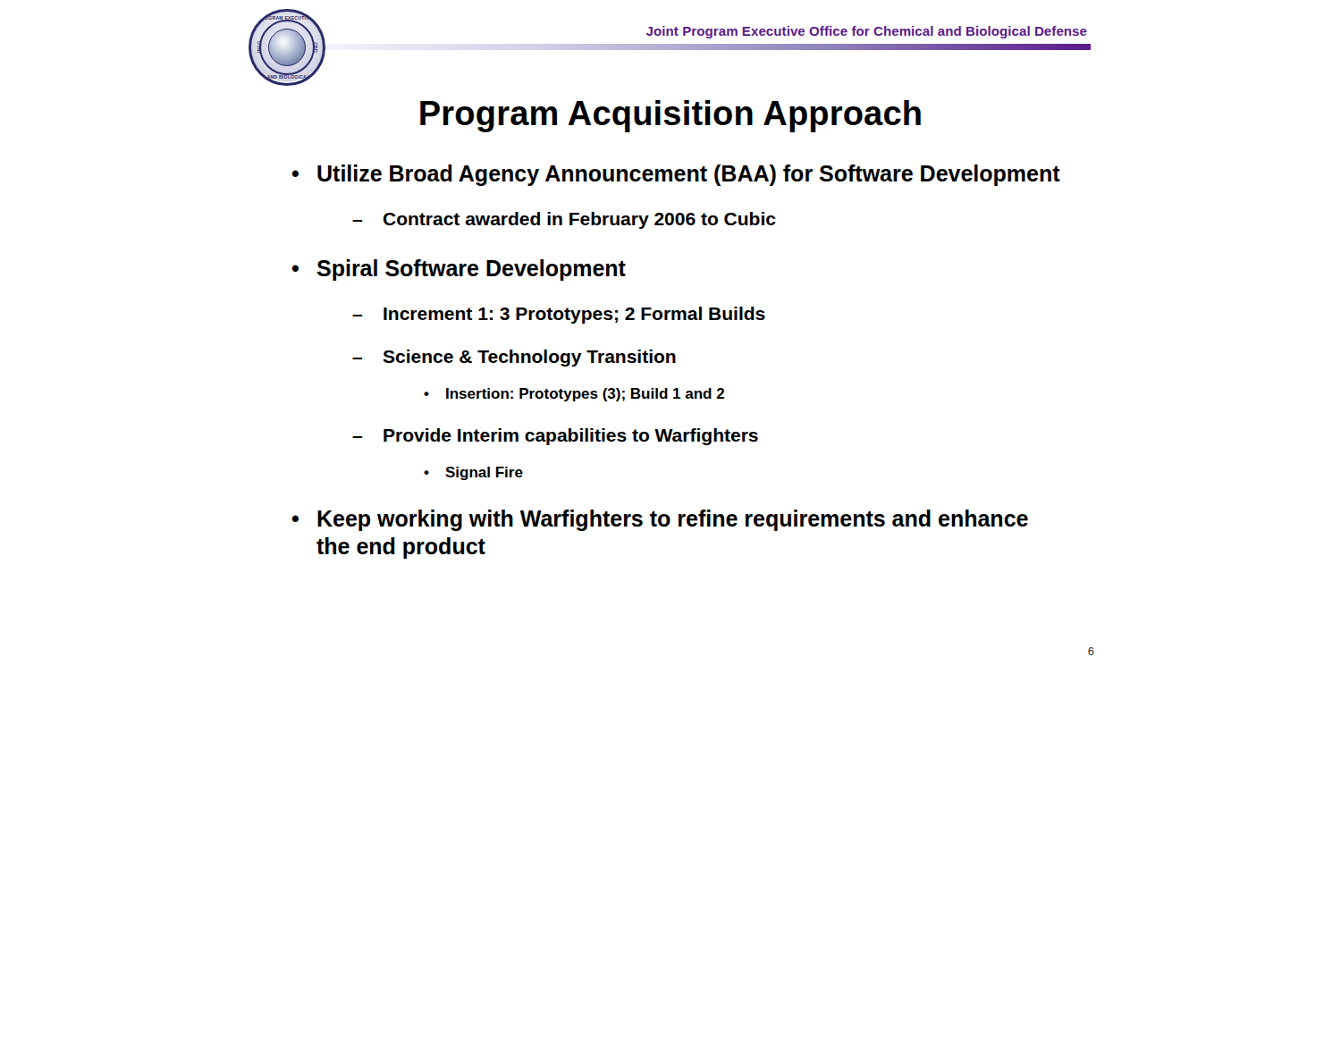JOINT PROGRAM EXECUTIVE OFFICE CHEMICAL AND BIOLOGICAL DEFENSE JPEO CBD
Joint Program Executive Office for Chemical and Biological Defense
Program Acquisition Approach
Utilize Broad Agency Announcement (BAA) for Software Development
Contract awarded in February 2006 to Cubic
Spiral Software Development
Increment 1: 3 Prototypes; 2 Formal Builds
Science & Technology Transition
Insertion: Prototypes (3); Build 1 and 2
Provide Interim capabilities to Warfighters
Signal Fire
Keep working with Warfighters to refine requirements and enhance the end product
6